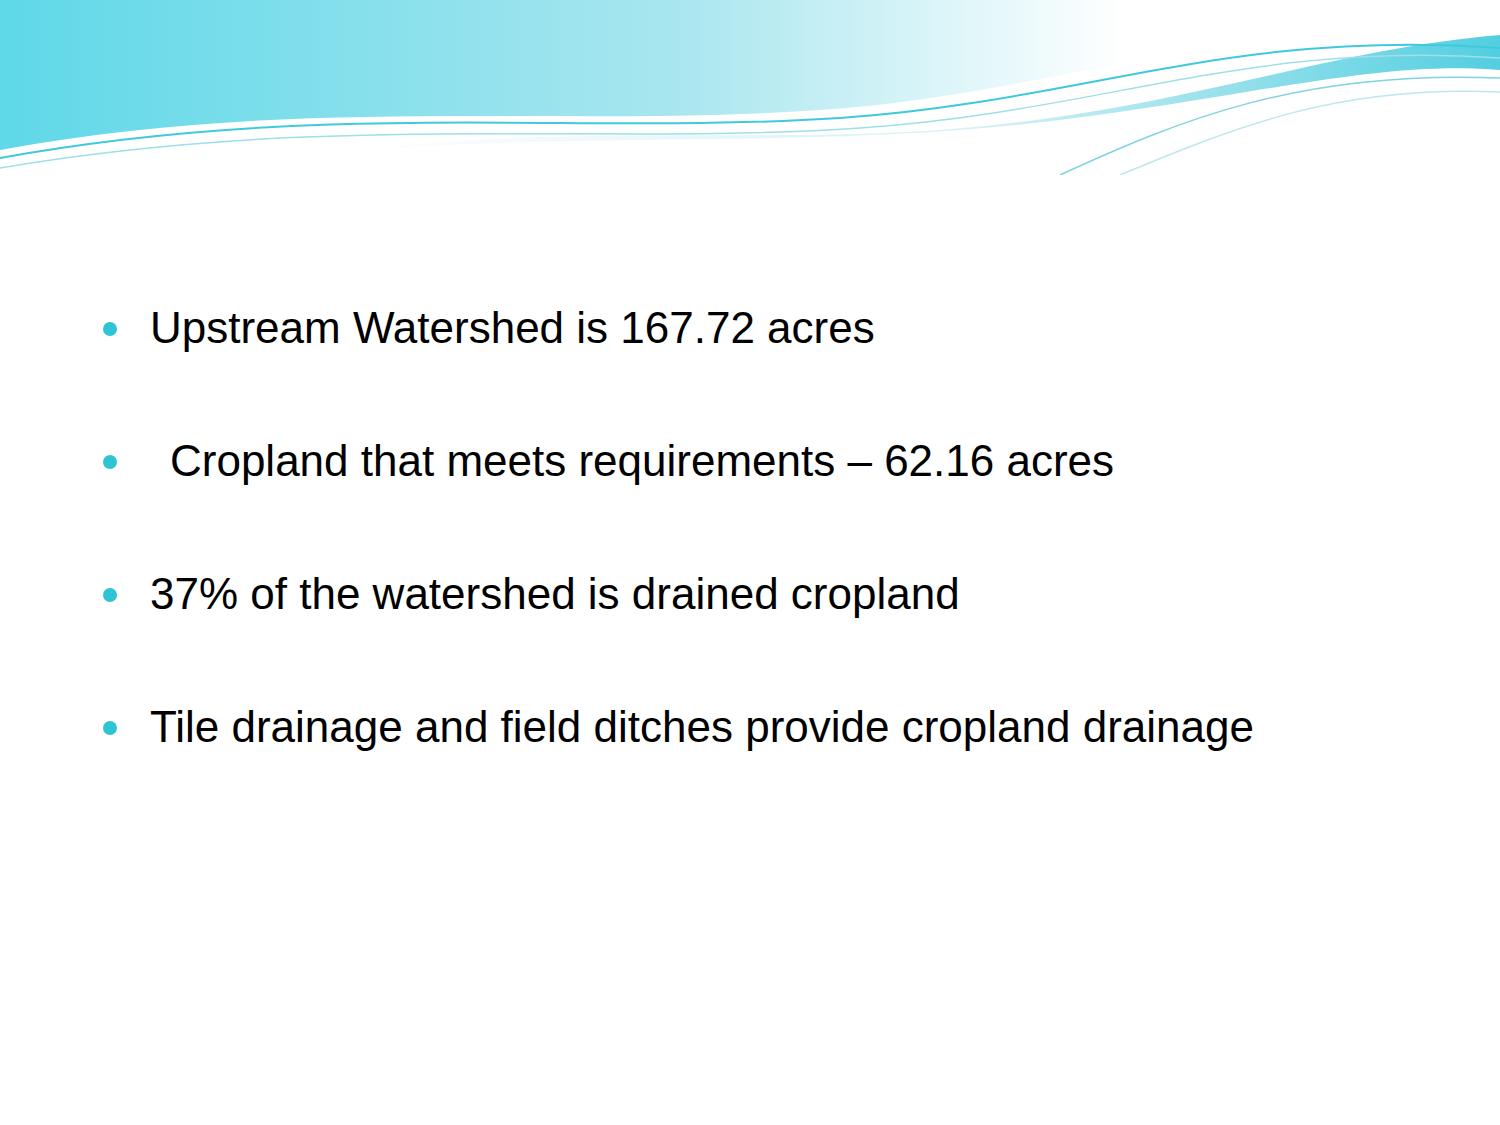Upstream Watershed is 167.72 acres
Cropland that meets requirements – 62.16 acres
37% of the watershed is drained cropland
Tile drainage and field ditches provide cropland drainage